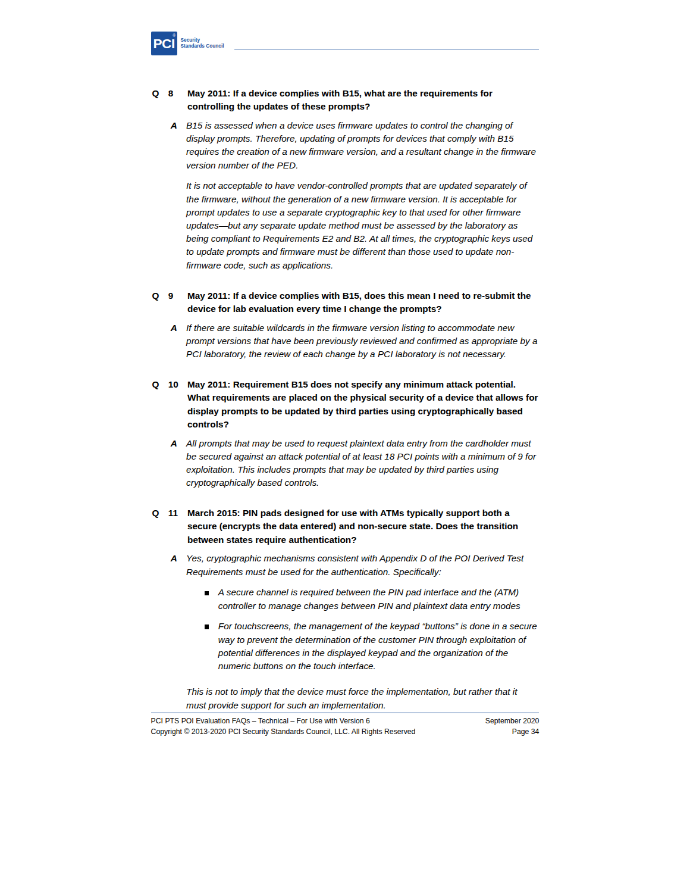PCI®
Security
Standards Council
Q8
May 2011: If a device complies with B15, what are the requirements for controlling the updates of these prompts?
A
B15 is assessed when a device uses firmware updates to control the changing of display prompts. Therefore, updating of prompts for devices that comply with B15 requires the creation of a new firmware version, and a resultant change in the firmware version number of the PED.
It is not acceptable to have vendor-controlled prompts that are updated separately of the firmware, without the generation of a new firmware version. It is acceptable for prompt updates to use a separate cryptographic key to that used for other firmware updates—but any separate update method must be assessed by the laboratory as being compliant to Requirements E2 and B2. At all times, the cryptographic keys used to update prompts and firmware must be different than those used to update non-firmware code, such as applications.
Q9
May 2011: If a device complies with B15, does this mean I need to re-submit the device for lab evaluation every time I change the prompts?
A
If there are suitable wildcards in the firmware version listing to accommodate new prompt versions that have been previously reviewed and confirmed as appropriate by a PCI laboratory, the review of each change by a PCI laboratory is not necessary.
Q10
May 2011: Requirement B15 does not specify any minimum attack potential. What requirements are placed on the physical security of a device that allows for display prompts to be updated by third parties using cryptographically based controls?
A
All prompts that may be used to request plaintext data entry from the cardholder must be secured against an attack potential of at least 18 PCI points with a minimum of 9 for exploitation. This includes prompts that may be updated by third parties using cryptographically based controls.
Q11
March 2015: PIN pads designed for use with ATMs typically support both a secure (encrypts the data entered) and non-secure state. Does the transition between states require authentication?
A
Yes, cryptographic mechanisms consistent with Appendix D of the POI Derived Test Requirements must be used for the authentication. Specifically:
A secure channel is required between the PIN pad interface and the (ATM) controller to manage changes between PIN and plaintext data entry modes
For touchscreens, the management of the keypad “buttons” is done in a secure way to prevent the determination of the customer PIN through exploitation of potential differences in the displayed keypad and the organization of the numeric buttons on the touch interface.
This is not to imply that the device must force the implementation, but rather that it must provide support for such an implementation.
PCI PTS POI Evaluation FAQs – Technical – For Use with Version 6
September 2020
Copyright © 2013-2020 PCI Security Standards Council, LLC. All Rights Reserved
Page 34